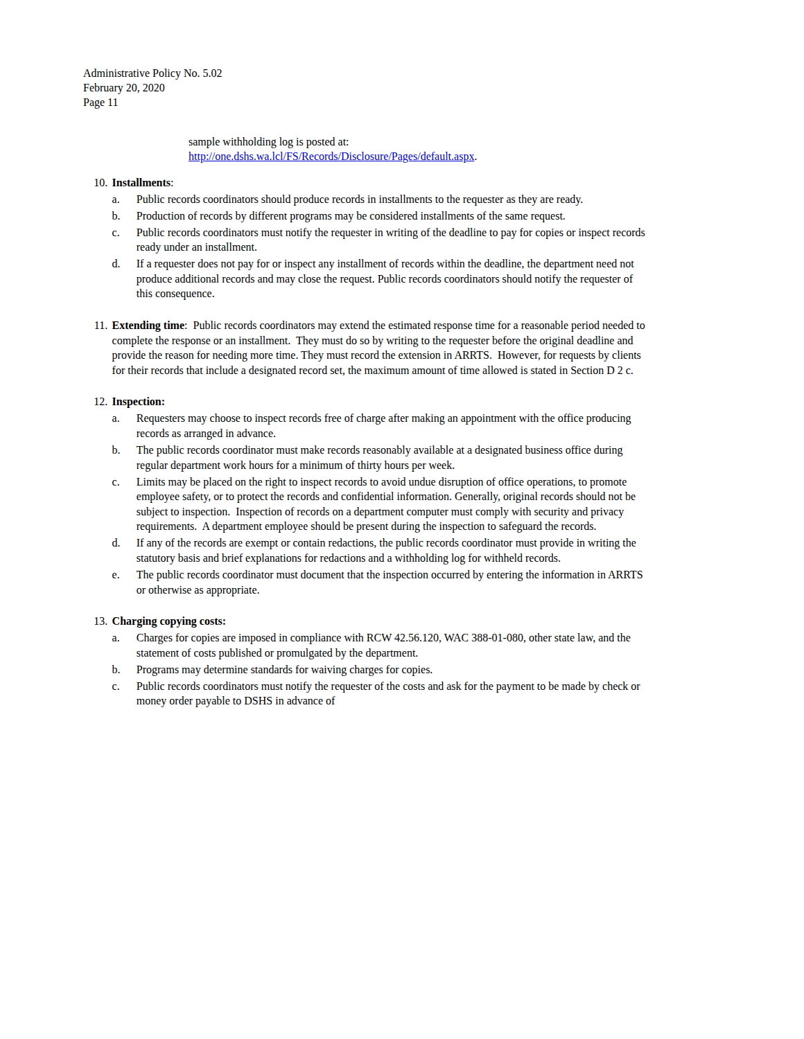Administrative Policy No. 5.02
February 20, 2020
Page 11
sample withholding log is posted at:
http://one.dshs.wa.lcl/FS/Records/Disclosure/Pages/default.aspx.
10. Installments:
a. Public records coordinators should produce records in installments to the requester as they are ready.
b. Production of records by different programs may be considered installments of the same request.
c. Public records coordinators must notify the requester in writing of the deadline to pay for copies or inspect records ready under an installment.
d. If a requester does not pay for or inspect any installment of records within the deadline, the department need not produce additional records and may close the request. Public records coordinators should notify the requester of this consequence.
11. Extending time: Public records coordinators may extend the estimated response time for a reasonable period needed to complete the response or an installment. They must do so by writing to the requester before the original deadline and provide the reason for needing more time. They must record the extension in ARRTS. However, for requests by clients for their records that include a designated record set, the maximum amount of time allowed is stated in Section D 2 c.
12. Inspection:
a. Requesters may choose to inspect records free of charge after making an appointment with the office producing records as arranged in advance.
b. The public records coordinator must make records reasonably available at a designated business office during regular department work hours for a minimum of thirty hours per week.
c. Limits may be placed on the right to inspect records to avoid undue disruption of office operations, to promote employee safety, or to protect the records and confidential information. Generally, original records should not be subject to inspection. Inspection of records on a department computer must comply with security and privacy requirements. A department employee should be present during the inspection to safeguard the records.
d. If any of the records are exempt or contain redactions, the public records coordinator must provide in writing the statutory basis and brief explanations for redactions and a withholding log for withheld records.
e. The public records coordinator must document that the inspection occurred by entering the information in ARRTS or otherwise as appropriate.
13. Charging copying costs:
a. Charges for copies are imposed in compliance with RCW 42.56.120, WAC 388-01-080, other state law, and the statement of costs published or promulgated by the department.
b. Programs may determine standards for waiving charges for copies.
c. Public records coordinators must notify the requester of the costs and ask for the payment to be made by check or money order payable to DSHS in advance of